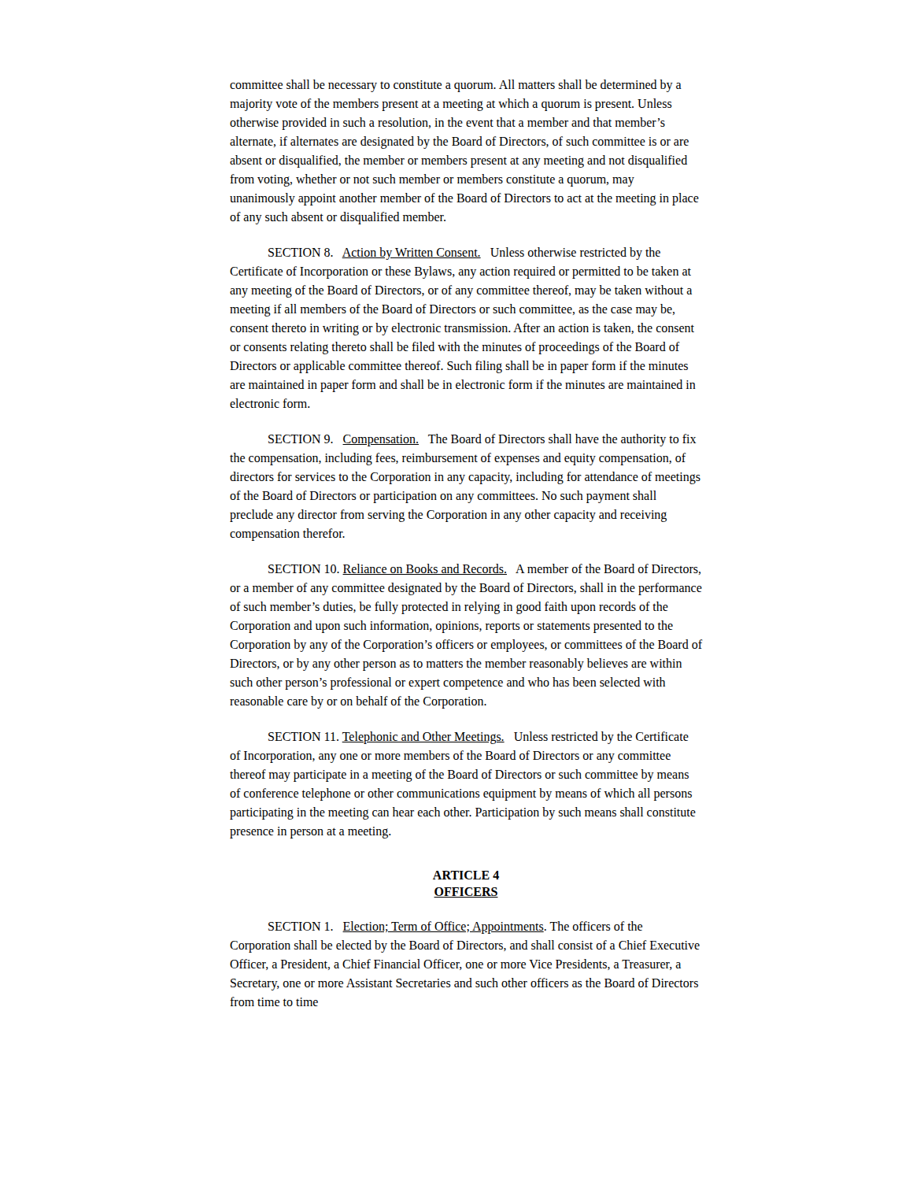committee shall be necessary to constitute a quorum. All matters shall be determined by a majority vote of the members present at a meeting at which a quorum is present. Unless otherwise provided in such a resolution, in the event that a member and that member’s alternate, if alternates are designated by the Board of Directors, of such committee is or are absent or disqualified, the member or members present at any meeting and not disqualified from voting, whether or not such member or members constitute a quorum, may unanimously appoint another member of the Board of Directors to act at the meeting in place of any such absent or disqualified member.
SECTION 8. Action by Written Consent. Unless otherwise restricted by the Certificate of Incorporation or these Bylaws, any action required or permitted to be taken at any meeting of the Board of Directors, or of any committee thereof, may be taken without a meeting if all members of the Board of Directors or such committee, as the case may be, consent thereto in writing or by electronic transmission. After an action is taken, the consent or consents relating thereto shall be filed with the minutes of proceedings of the Board of Directors or applicable committee thereof. Such filing shall be in paper form if the minutes are maintained in paper form and shall be in electronic form if the minutes are maintained in electronic form.
SECTION 9. Compensation. The Board of Directors shall have the authority to fix the compensation, including fees, reimbursement of expenses and equity compensation, of directors for services to the Corporation in any capacity, including for attendance of meetings of the Board of Directors or participation on any committees. No such payment shall preclude any director from serving the Corporation in any other capacity and receiving compensation therefor.
SECTION 10. Reliance on Books and Records. A member of the Board of Directors, or a member of any committee designated by the Board of Directors, shall in the performance of such member’s duties, be fully protected in relying in good faith upon records of the Corporation and upon such information, opinions, reports or statements presented to the Corporation by any of the Corporation’s officers or employees, or committees of the Board of Directors, or by any other person as to matters the member reasonably believes are within such other person’s professional or expert competence and who has been selected with reasonable care by or on behalf of the Corporation.
SECTION 11. Telephonic and Other Meetings. Unless restricted by the Certificate of Incorporation, any one or more members of the Board of Directors or any committee thereof may participate in a meeting of the Board of Directors or such committee by means of conference telephone or other communications equipment by means of which all persons participating in the meeting can hear each other. Participation by such means shall constitute presence in person at a meeting.
ARTICLE 4OFFICERS
SECTION 1. Election; Term of Office; Appointments. The officers of the Corporation shall be elected by the Board of Directors, and shall consist of a Chief Executive Officer, a President, a Chief Financial Officer, one or more Vice Presidents, a Treasurer, a Secretary, one or more Assistant Secretaries and such other officers as the Board of Directors from time to time